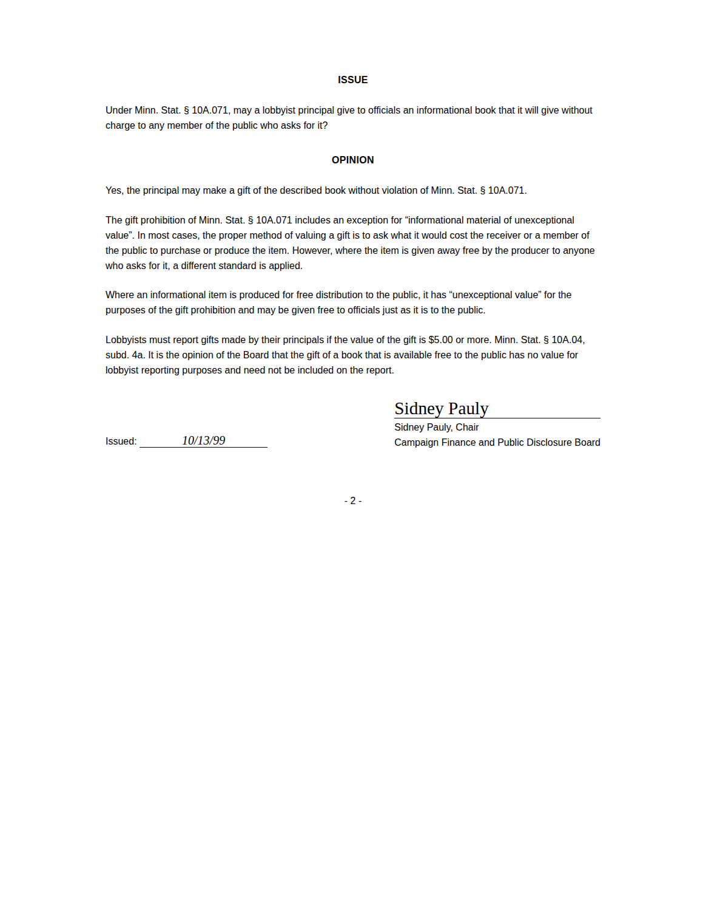ISSUE
Under Minn. Stat. § 10A.071, may a lobbyist principal give to officials an informational book that it will give without charge to any member of the public who asks for it?
OPINION
Yes, the principal may make a gift of the described book without violation of Minn. Stat. § 10A.071.
The gift prohibition of Minn. Stat. § 10A.071 includes an exception for “informational material of unexceptional value”. In most cases, the proper method of valuing a gift is to ask what it would cost the receiver or a member of the public to purchase or produce the item. However, where the item is given away free by the producer to anyone who asks for it, a different standard is applied.
Where an informational item is produced for free distribution to the public, it has “unexceptional value” for the purposes of the gift prohibition and may be given free to officials just as it is to the public.
Lobbyists must report gifts made by their principals if the value of the gift is $5.00 or more. Minn. Stat. § 10A.04, subd. 4a. It is the opinion of the Board that the gift of a book that is available free to the public has no value for lobbyist reporting purposes and need not be included on the report.
Issued: 10/13/99
Sidney Pauly Sidney Pauly, Chair Campaign Finance and Public Disclosure Board
- 2 -